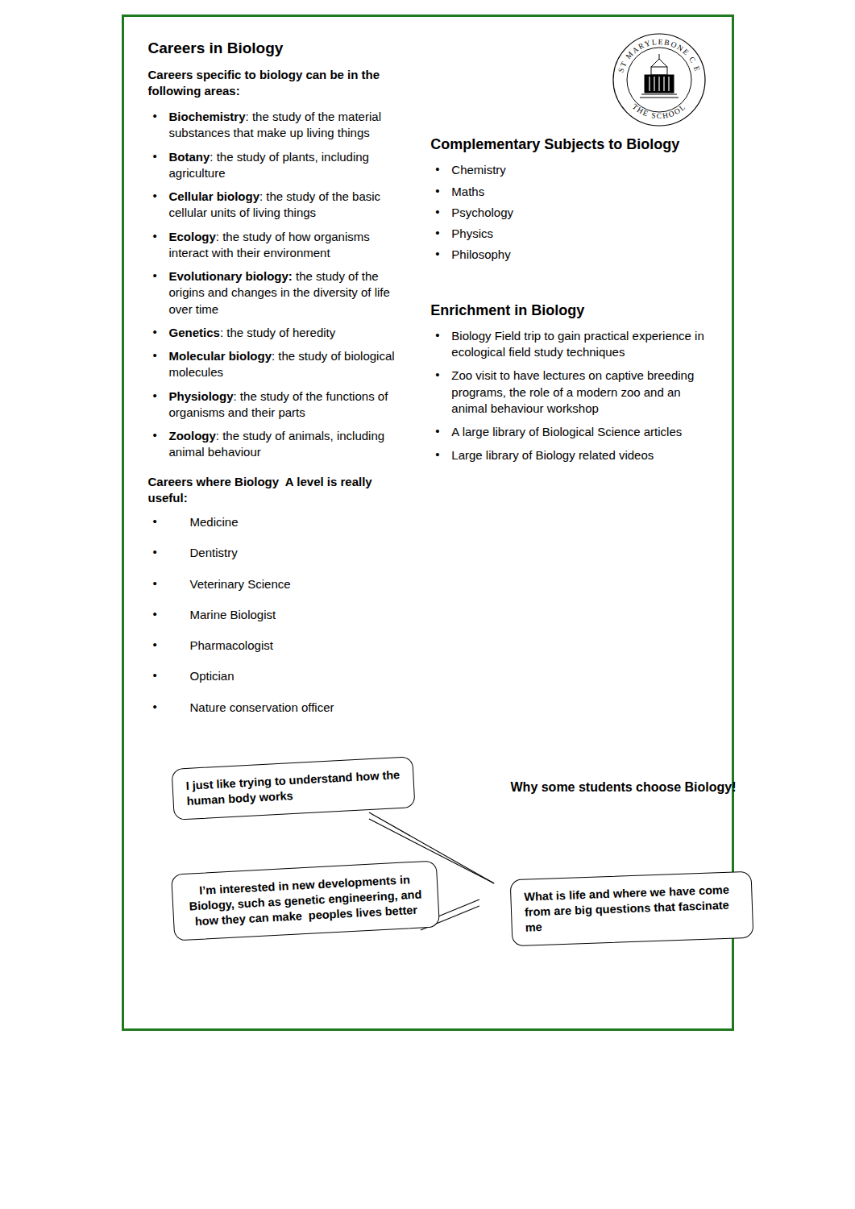ST MARYLEBONE C E THE SCHOOL
Careers in Biology
Careers specific to biology can be in the following areas:
Biochemistry: the study of the material substances that make up living things
Botany: the study of plants, including agriculture
Cellular biology: the study of the basic cellular units of living things
Ecology: the study of how organisms interact with their environment
Evolutionary biology: the study of the origins and changes in the diversity of life over time
Genetics: the study of heredity
Molecular biology: the study of biological molecules
Physiology: the study of the functions of organisms and their parts
Zoology: the study of animals, including animal behaviour
Careers where Biology A level is really useful:
Medicine
Dentistry
Veterinary Science
Marine Biologist
Pharmacologist
Optician
Nature conservation officer
Complementary Subjects to Biology
Chemistry
Maths
Psychology
Physics
Philosophy
Enrichment in Biology
Biology Field trip to gain practical experience in ecological field study techniques
Zoo visit to have lectures on captive breeding programs, the role of a modern zoo and an animal behaviour workshop
A large library of Biological Science articles
Large library of Biology related videos
I just like trying to understand how the human body works
Why some students choose Biology!
I’m interested in new developments in Biology, such as genetic engineering, and how they can make peoples lives better
What is life and where we have come from are big questions that fascinate me